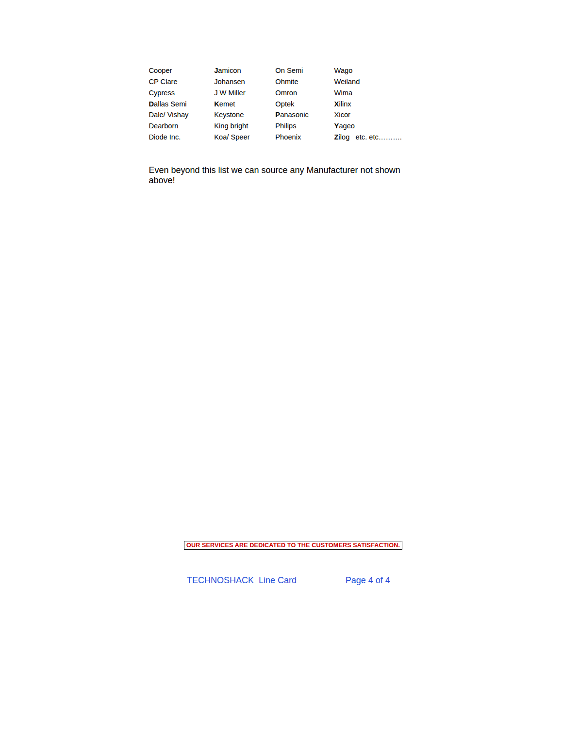| Cooper | J amicon | On Semi | Wago |
| CP Clare | Johansen | Ohmite | Weiland |
| Cypress | J W Miller | Omron | Wima |
| D allas Semi | K emet | Optek | X ilinx |
| Dale/ Vishay | Keystone | P anasonic | Xicor |
| Dearborn | King bright | Philips | Y ageo |
| Diode Inc. | Koa/ Speer | Phoenix | Z ilog etc. etc………. |
Even beyond this list we can source any Manufacturer not shown above!
OUR SERVICES ARE DEDICATED TO THE CUSTOMERS SATISFACTION.
TECHNOSHACK Line Card Page 4 of 4